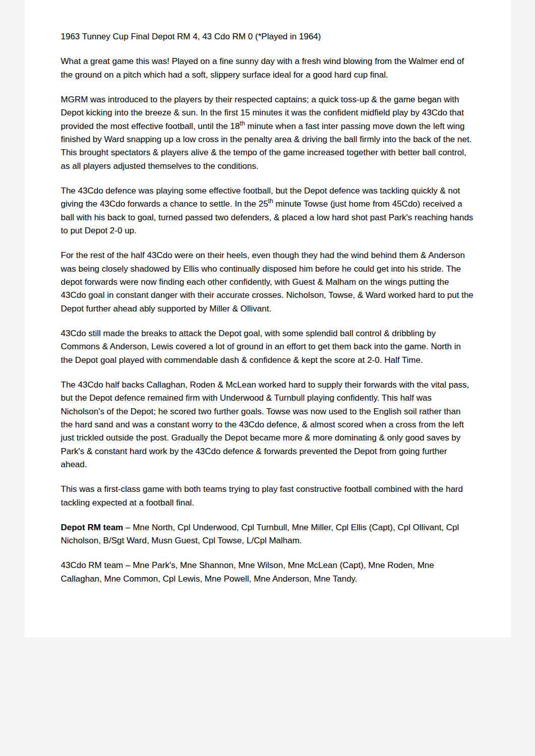1963 Tunney Cup Final Depot RM 4, 43 Cdo RM 0 (*Played in 1964)
What a great game this was! Played on a fine sunny day with a fresh wind blowing from the Walmer end of the ground on a pitch which had a soft, slippery surface ideal for a good hard cup final.
MGRM was introduced to the players by their respected captains; a quick toss-up & the game began with Depot kicking into the breeze & sun. In the first 15 minutes it was the confident midfield play by 43Cdo that provided the most effective football, until the 18th minute when a fast inter passing move down the left wing finished by Ward snapping up a low cross in the penalty area & driving the ball firmly into the back of the net. This brought spectators & players alive & the tempo of the game increased together with better ball control, as all players adjusted themselves to the conditions.
The 43Cdo defence was playing some effective football, but the Depot defence was tackling quickly & not giving the 43Cdo forwards a chance to settle. In the 25th minute Towse (just home from 45Cdo) received a ball with his back to goal, turned passed two defenders, & placed a low hard shot past Park's reaching hands to put Depot 2-0 up.
For the rest of the half 43Cdo were on their heels, even though they had the wind behind them & Anderson was being closely shadowed by Ellis who continually disposed him before he could get into his stride. The depot forwards were now finding each other confidently, with Guest & Malham on the wings putting the 43Cdo goal in constant danger with their accurate crosses. Nicholson, Towse, & Ward worked hard to put the Depot further ahead ably supported by Miller & Ollivant.
43Cdo still made the breaks to attack the Depot goal, with some splendid ball control & dribbling by Commons & Anderson, Lewis covered a lot of ground in an effort to get them back into the game. North in the Depot goal played with commendable dash & confidence & kept the score at 2-0. Half Time.
The 43Cdo half backs Callaghan, Roden & McLean worked hard to supply their forwards with the vital pass, but the Depot defence remained firm with Underwood & Turnbull playing confidently. This half was Nicholson's of the Depot; he scored two further goals. Towse was now used to the English soil rather than the hard sand and was a constant worry to the 43Cdo defence, & almost scored when a cross from the left just trickled outside the post. Gradually the Depot became more & more dominating & only good saves by Park's & constant hard work by the 43Cdo defence & forwards prevented the Depot from going further ahead.
This was a first-class game with both teams trying to play fast constructive football combined with the hard tackling expected at a football final.
Depot RM team – Mne North, Cpl Underwood, Cpl Turnbull, Mne Miller, Cpl Ellis (Capt), Cpl Ollivant, Cpl Nicholson, B/Sgt Ward, Musn Guest, Cpl Towse, L/Cpl Malham.
43Cdo RM team – Mne Park's, Mne Shannon, Mne Wilson, Mne McLean (Capt), Mne Roden, Mne Callaghan, Mne Common, Cpl Lewis, Mne Powell, Mne Anderson, Mne Tandy.